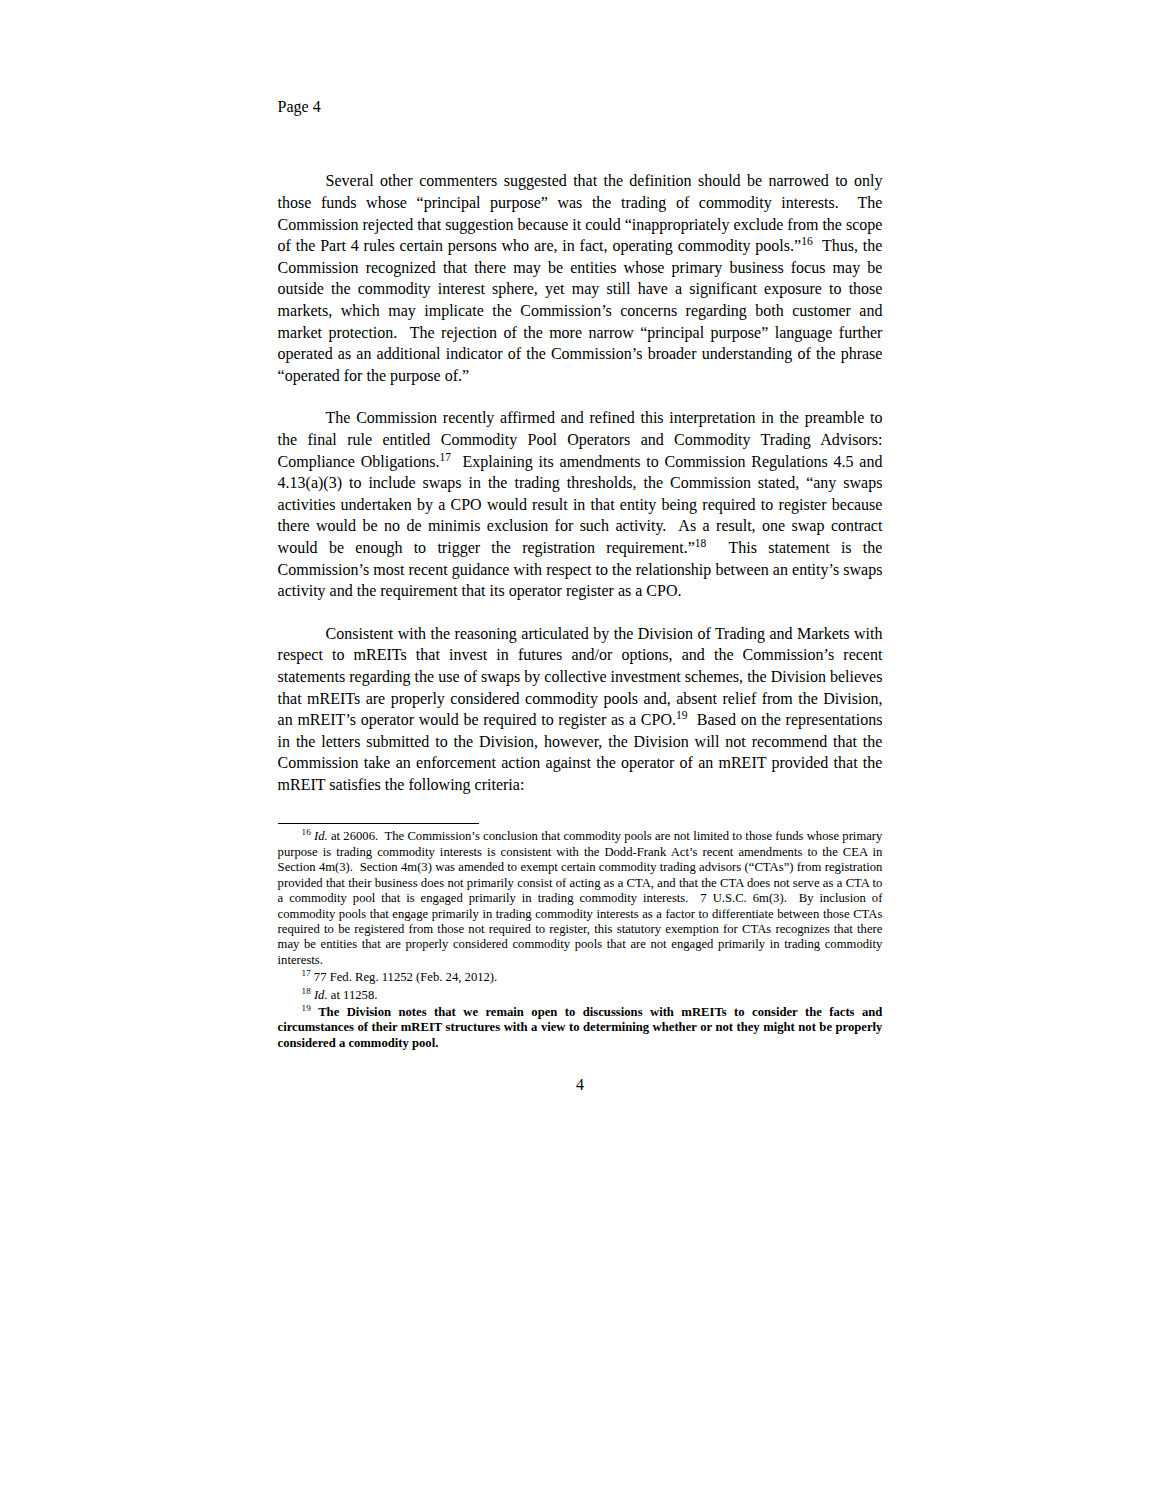Page 4
Several other commenters suggested that the definition should be narrowed to only those funds whose “principal purpose” was the trading of commodity interests. The Commission rejected that suggestion because it could “inappropriately exclude from the scope of the Part 4 rules certain persons who are, in fact, operating commodity pools.”16 Thus, the Commission recognized that there may be entities whose primary business focus may be outside the commodity interest sphere, yet may still have a significant exposure to those markets, which may implicate the Commission’s concerns regarding both customer and market protection. The rejection of the more narrow “principal purpose” language further operated as an additional indicator of the Commission’s broader understanding of the phrase “operated for the purpose of.”
The Commission recently affirmed and refined this interpretation in the preamble to the final rule entitled Commodity Pool Operators and Commodity Trading Advisors: Compliance Obligations.17 Explaining its amendments to Commission Regulations 4.5 and 4.13(a)(3) to include swaps in the trading thresholds, the Commission stated, “any swaps activities undertaken by a CPO would result in that entity being required to register because there would be no de minimis exclusion for such activity. As a result, one swap contract would be enough to trigger the registration requirement.”18 This statement is the Commission’s most recent guidance with respect to the relationship between an entity’s swaps activity and the requirement that its operator register as a CPO.
Consistent with the reasoning articulated by the Division of Trading and Markets with respect to mREITs that invest in futures and/or options, and the Commission’s recent statements regarding the use of swaps by collective investment schemes, the Division believes that mREITs are properly considered commodity pools and, absent relief from the Division, an mREIT’s operator would be required to register as a CPO.19 Based on the representations in the letters submitted to the Division, however, the Division will not recommend that the Commission take an enforcement action against the operator of an mREIT provided that the mREIT satisfies the following criteria:
16 Id. at 26006. The Commission’s conclusion that commodity pools are not limited to those funds whose primary purpose is trading commodity interests is consistent with the Dodd-Frank Act’s recent amendments to the CEA in Section 4m(3). Section 4m(3) was amended to exempt certain commodity trading advisors (“CTAs”) from registration provided that their business does not primarily consist of acting as a CTA, and that the CTA does not serve as a CTA to a commodity pool that is engaged primarily in trading commodity interests. 7 U.S.C. 6m(3). By inclusion of commodity pools that engage primarily in trading commodity interests as a factor to differentiate between those CTAs required to be registered from those not required to register, this statutory exemption for CTAs recognizes that there may be entities that are properly considered commodity pools that are not engaged primarily in trading commodity interests.
17 77 Fed. Reg. 11252 (Feb. 24, 2012).
18 Id. at 11258.
19 The Division notes that we remain open to discussions with mREITs to consider the facts and circumstances of their mREIT structures with a view to determining whether or not they might not be properly considered a commodity pool.
4